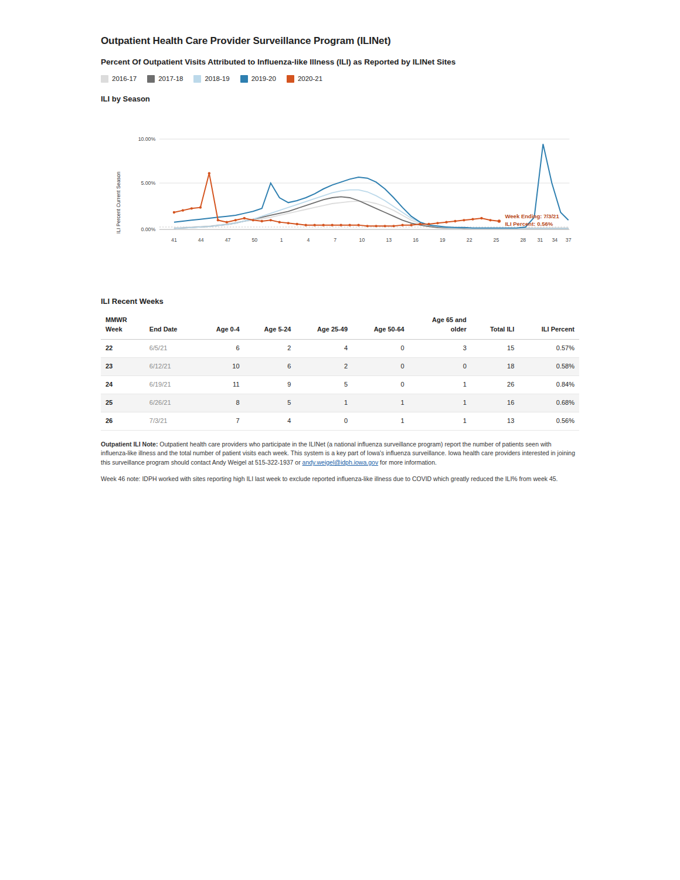Outpatient Health Care Provider Surveillance Program (ILINet)
Percent Of Outpatient Visits Attributed to Influenza-like Illness (ILI) as Reported by ILINet Sites
2016-17 2017-18 2018-19 2019-20 2020-21
ILI by Season
10.00% 5.00% 0.00% ILI Percent Current Season 41 44 47 50 1 4 7 10 13 16 19 22 25 28 31 34 37 Week Ending: 7/3/21 ILI Percent: 0.56%
ILI Recent Weeks
| MMWR Week | End Date | Age 0-4 | Age 5-24 | Age 25-49 | Age 50-64 | Age 65 and older | Total ILI | ILI Percent |
| --- | --- | --- | --- | --- | --- | --- | --- | --- |
| 22 | 6/5/21 | 6 | 2 | 4 | 0 | 3 | 15 | 0.57% |
| 23 | 6/12/21 | 10 | 6 | 2 | 0 | 0 | 18 | 0.58% |
| 24 | 6/19/21 | 11 | 9 | 5 | 0 | 1 | 26 | 0.84% |
| 25 | 6/26/21 | 8 | 5 | 1 | 1 | 1 | 16 | 0.68% |
| 26 | 7/3/21 | 7 | 4 | 0 | 1 | 1 | 13 | 0.56% |
Outpatient ILI Note: Outpatient health care providers who participate in the ILINet (a national influenza surveillance program) report the number of patients seen with influenza-like illness and the total number of patient visits each week. This system is a key part of Iowa's influenza surveillance. Iowa health care providers interested in joining this surveillance program should contact Andy Weigel at 515-322-1937 or andy.weigel@idph.iowa.gov for more information.
Week 46 note: IDPH worked with sites reporting high ILI last week to exclude reported influenza-like illness due to COVID which greatly reduced the ILI% from week 45.